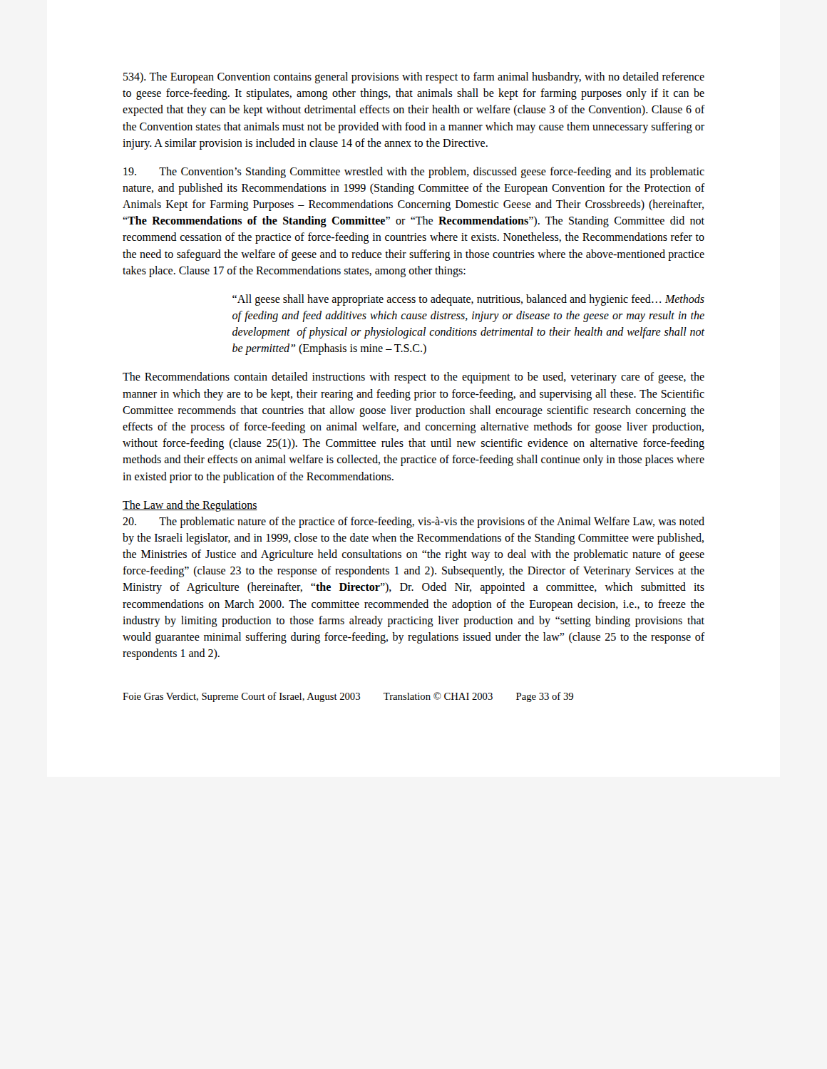534). The European Convention contains general provisions with respect to farm animal husbandry, with no detailed reference to geese force-feeding. It stipulates, among other things, that animals shall be kept for farming purposes only if it can be expected that they can be kept without detrimental effects on their health or welfare (clause 3 of the Convention). Clause 6 of the Convention states that animals must not be provided with food in a manner which may cause them unnecessary suffering or injury. A similar provision is included in clause 14 of the annex to the Directive.
19. The Convention’s Standing Committee wrestled with the problem, discussed geese force-feeding and its problematic nature, and published its Recommendations in 1999 (Standing Committee of the European Convention for the Protection of Animals Kept for Farming Purposes – Recommendations Concerning Domestic Geese and Their Crossbreeds) (hereinafter, “The Recommendations of the Standing Committee” or “The Recommendations”). The Standing Committee did not recommend cessation of the practice of force-feeding in countries where it exists. Nonetheless, the Recommendations refer to the need to safeguard the welfare of geese and to reduce their suffering in those countries where the above-mentioned practice takes place. Clause 17 of the Recommendations states, among other things:
“All geese shall have appropriate access to adequate, nutritious, balanced and hygienic feed… Methods of feeding and feed additives which cause distress, injury or disease to the geese or may result in the development of physical or physiological conditions detrimental to their health and welfare shall not be permitted” (Emphasis is mine – T.S.C.)
The Recommendations contain detailed instructions with respect to the equipment to be used, veterinary care of geese, the manner in which they are to be kept, their rearing and feeding prior to force-feeding, and supervising all these. The Scientific Committee recommends that countries that allow goose liver production shall encourage scientific research concerning the effects of the process of force-feeding on animal welfare, and concerning alternative methods for goose liver production, without force-feeding (clause 25(1)). The Committee rules that until new scientific evidence on alternative force-feeding methods and their effects on animal welfare is collected, the practice of force-feeding shall continue only in those places where in existed prior to the publication of the Recommendations.
The Law and the Regulations
20. The problematic nature of the practice of force-feeding, vis-à-vis the provisions of the Animal Welfare Law, was noted by the Israeli legislator, and in 1999, close to the date when the Recommendations of the Standing Committee were published, the Ministries of Justice and Agriculture held consultations on “the right way to deal with the problematic nature of geese force-feeding” (clause 23 to the response of respondents 1 and 2). Subsequently, the Director of Veterinary Services at the Ministry of Agriculture (hereinafter, “the Director”), Dr. Oded Nir, appointed a committee, which submitted its recommendations on March 2000. The committee recommended the adoption of the European decision, i.e., to freeze the industry by limiting production to those farms already practicing liver production and by “setting binding provisions that would guarantee minimal suffering during force-feeding, by regulations issued under the law” (clause 25 to the response of respondents 1 and 2).
Foie Gras Verdict, Supreme Court of Israel, August 2003 Translation © CHAI 2003 Page 33 of 39